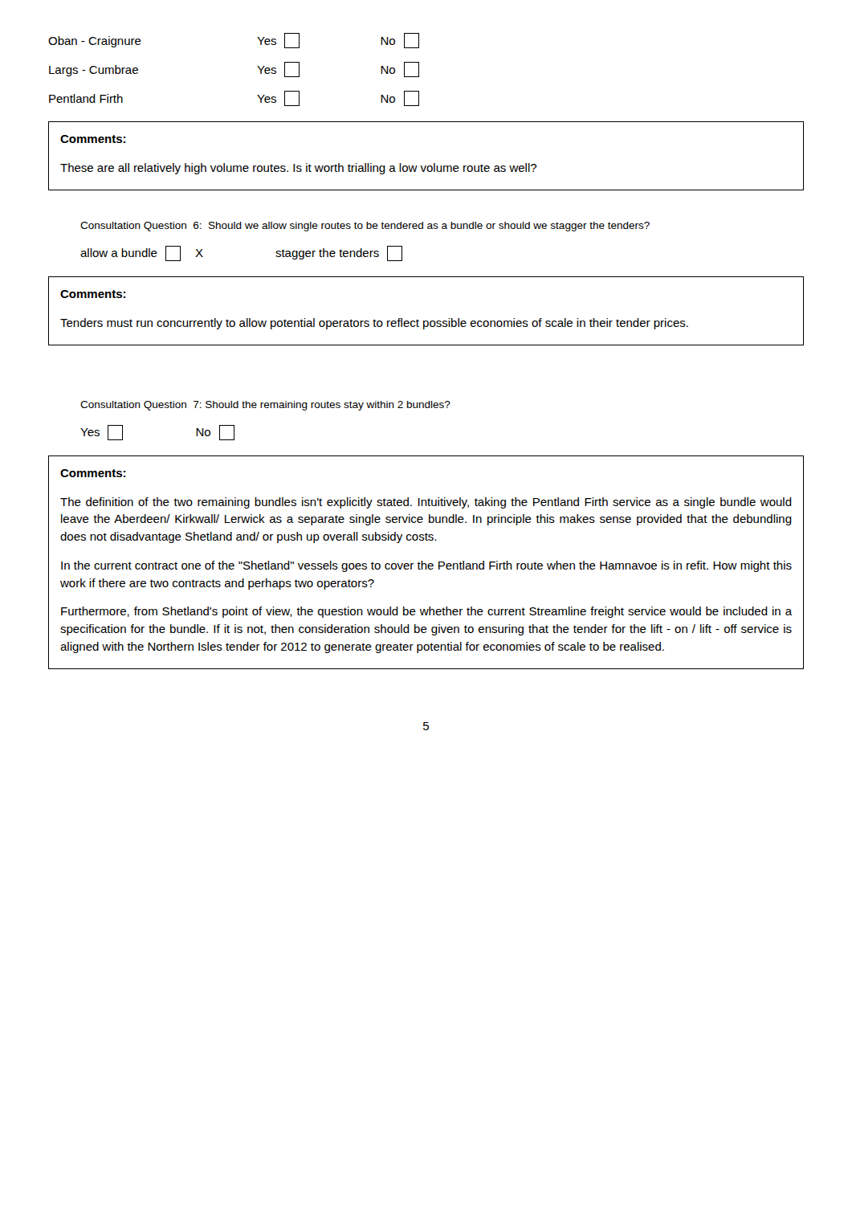Oban - Craignure
Yes
No
Largs - Cumbrae
Yes
No
Pentland Firth
Yes
No
Comments:
These are all relatively high volume routes. Is it worth trialling a low volume route as well?
Consultation Question 6: Should we allow single routes to be tendered as a bundle or should we stagger the tenders?
allow a bundle X
stagger the tenders
Comments:
Tenders must run concurrently to allow potential operators to reflect possible economies of scale in their tender prices.
Consultation Question 7: Should the remaining routes stay within 2 bundles?
Yes
No
Comments:
The definition of the two remaining bundles isn't explicitly stated. Intuitively, taking the Pentland Firth service as a single bundle would leave the Aberdeen/ Kirkwall/ Lerwick as a separate single service bundle. In principle this makes sense provided that the debundling does not disadvantage Shetland and/ or push up overall subsidy costs.
In the current contract one of the "Shetland" vessels goes to cover the Pentland Firth route when the Hamnavoe is in refit. How might this work if there are two contracts and perhaps two operators?
Furthermore, from Shetland's point of view, the question would be whether the current Streamline freight service would be included in a specification for the bundle. If it is not, then consideration should be given to ensuring that the tender for the lift - on / lift - off service is aligned with the Northern Isles tender for 2012 to generate greater potential for economies of scale to be realised.
5